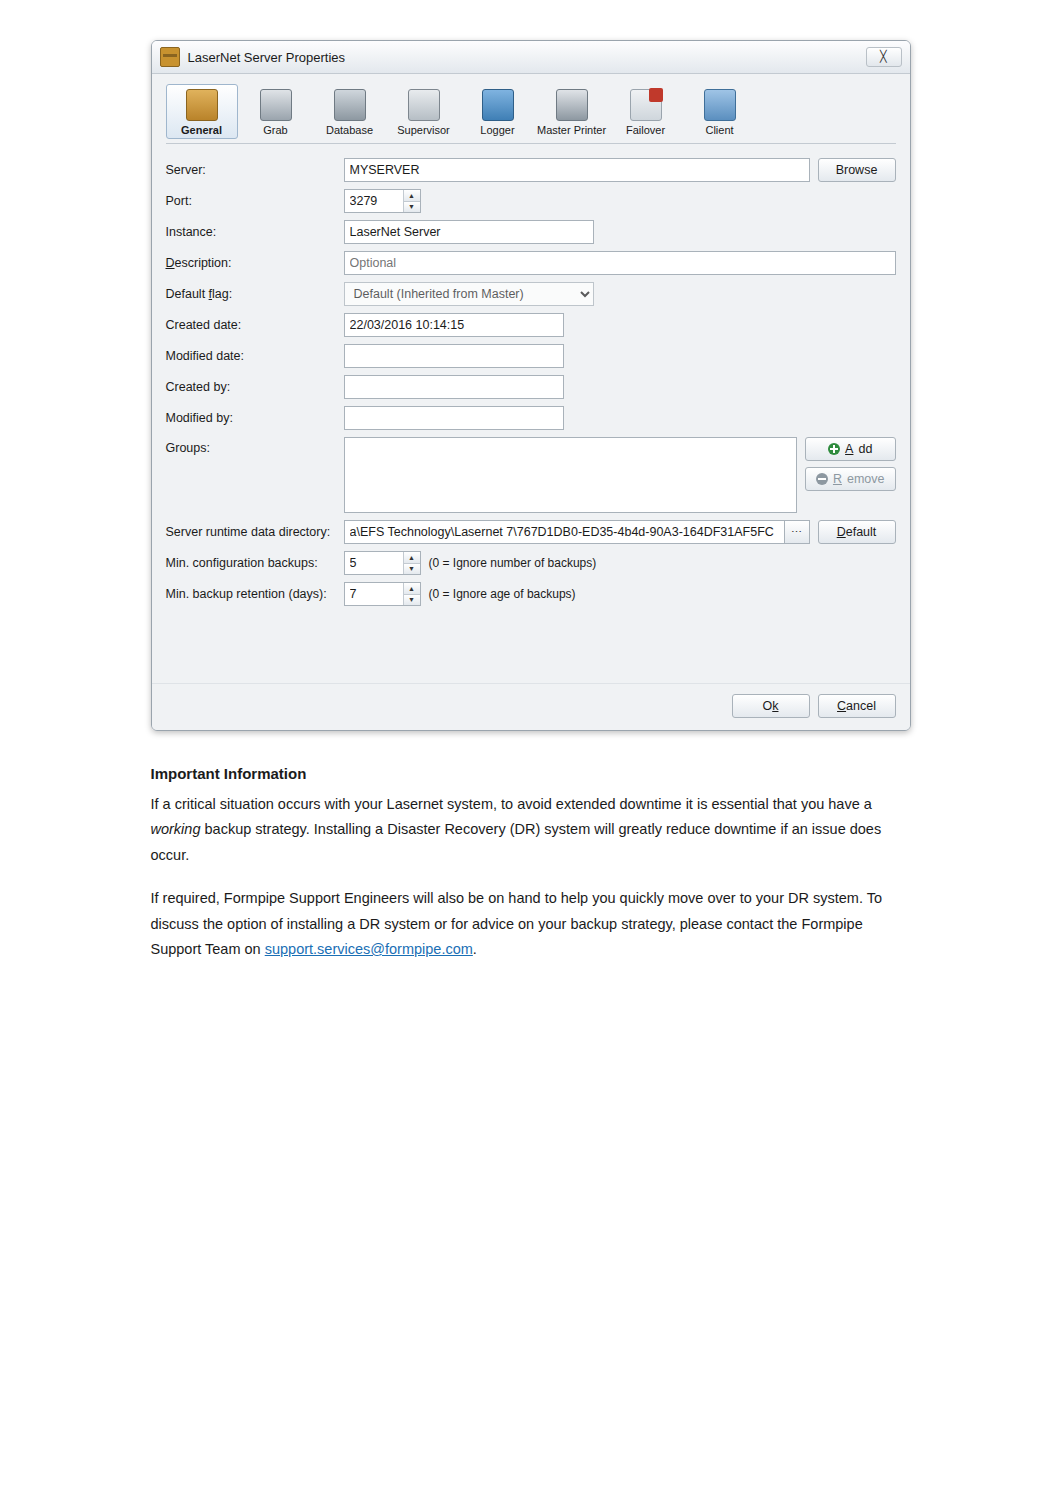LaserNet Server Properties
╳
General
Grab
Database
Supervisor
Logger
Master Printer
Failover
Client
Server: Browse
Port:
▲▼
Instance:
Description:
Default flag: Default (Inherited from Master)
Created date:
Modified date:
Created by:
Modified by:
Groups:
Add Remove
Server runtime data directory:
⋯
Default
Min. configuration backups:
▲▼
(0 = Ignore number of backups)
Min. backup retention (days):
▲▼
(0 = Ignore age of backups)
Ok Cancel
Important Information
If a critical situation occurs with your Lasernet system, to avoid extended downtime it is essential that you have a working backup strategy. Installing a Disaster Recovery (DR) system will greatly reduce downtime if an issue does occur.
If required, Formpipe Support Engineers will also be on hand to help you quickly move over to your DR system. To discuss the option of installing a DR system or for advice on your backup strategy, please contact the Formpipe Support Team on support.services@formpipe.com.